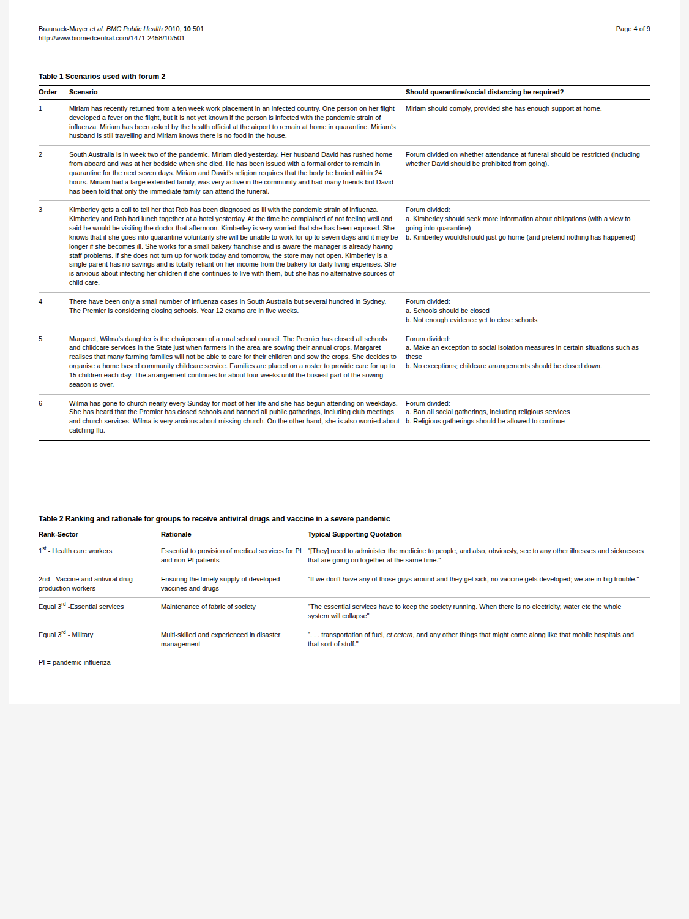Braunack-Mayer et al. BMC Public Health 2010, 10:501
http://www.biomedcentral.com/1471-2458/10/501
Page 4 of 9
Table 1 Scenarios used with forum 2
| Order | Scenario | Should quarantine/social distancing be required? |
| --- | --- | --- |
| 1 | Miriam has recently returned from a ten week work placement in an infected country. One person on her flight developed a fever on the flight, but it is not yet known if the person is infected with the pandemic strain of influenza. Miriam has been asked by the health official at the airport to remain at home in quarantine. Miriam's husband is still travelling and Miriam knows there is no food in the house. | Miriam should comply, provided she has enough support at home. |
| 2 | South Australia is in week two of the pandemic. Miriam died yesterday. Her husband David has rushed home from aboard and was at her bedside when she died. He has been issued with a formal order to remain in quarantine for the next seven days. Miriam and David's religion requires that the body be buried within 24 hours. Miriam had a large extended family, was very active in the community and had many friends but David has been told that only the immediate family can attend the funeral. | Forum divided on whether attendance at funeral should be restricted (including whether David should be prohibited from going). |
| 3 | Kimberley gets a call to tell her that Rob has been diagnosed as ill with the pandemic strain of influenza. Kimberley and Rob had lunch together at a hotel yesterday. At the time he complained of not feeling well and said he would be visiting the doctor that afternoon. Kimberley is very worried that she has been exposed. She knows that if she goes into quarantine voluntarily she will be unable to work for up to seven days and it may be longer if she becomes ill. She works for a small bakery franchise and is aware the manager is already having staff problems. If she does not turn up for work today and tomorrow, the store may not open. Kimberley is a single parent has no savings and is totally reliant on her income from the bakery for daily living expenses. She is anxious about infecting her children if she continues to live with them, but she has no alternative sources of child care. | Forum divided: a. Kimberley should seek more information about obligations (with a view to going into quarantine) b. Kimberley would/should just go home (and pretend nothing has happened) |
| 4 | There have been only a small number of influenza cases in South Australia but several hundred in Sydney. The Premier is considering closing schools. Year 12 exams are in five weeks. | Forum divided: a. Schools should be closed b. Not enough evidence yet to close schools |
| 5 | Margaret, Wilma's daughter is the chairperson of a rural school council. The Premier has closed all schools and childcare services in the State just when farmers in the area are sowing their annual crops. Margaret realises that many farming families will not be able to care for their children and sow the crops. She decides to organise a home based community childcare service. Families are placed on a roster to provide care for up to 15 children each day. The arrangement continues for about four weeks until the busiest part of the sowing season is over. | Forum divided: a. Make an exception to social isolation measures in certain situations such as these b. No exceptions; childcare arrangements should be closed down. |
| 6 | Wilma has gone to church nearly every Sunday for most of her life and she has begun attending on weekdays. She has heard that the Premier has closed schools and banned all public gatherings, including club meetings and church services. Wilma is very anxious about missing church. On the other hand, she is also worried about catching flu. | Forum divided: a. Ban all social gatherings, including religious services b. Religious gatherings should be allowed to continue |
Table 2 Ranking and rationale for groups to receive antiviral drugs and vaccine in a severe pandemic
| Rank-Sector | Rationale | Typical Supporting Quotation |
| --- | --- | --- |
| 1 st - Health care workers | Essential to provision of medical services for PI and non-PI patients | "[They] need to administer the medicine to people, and also, obviously, see to any other illnesses and sicknesses that are going on together at the same time." |
| 2nd - Vaccine and antiviral drug production workers | Ensuring the timely supply of developed vaccines and drugs | "If we don't have any of those guys around and they get sick, no vaccine gets developed; we are in big trouble." |
| Equal 3 rd -Essential services | Maintenance of fabric of society | "The essential services have to keep the society running. When there is no electricity, water etc the whole system will collapse" |
| Equal 3 rd - Military | Multi-skilled and experienced in disaster management | ". . . transportation of fuel, et cetera , and any other things that might come along like that mobile hospitals and that sort of stuff." |
PI = pandemic influenza